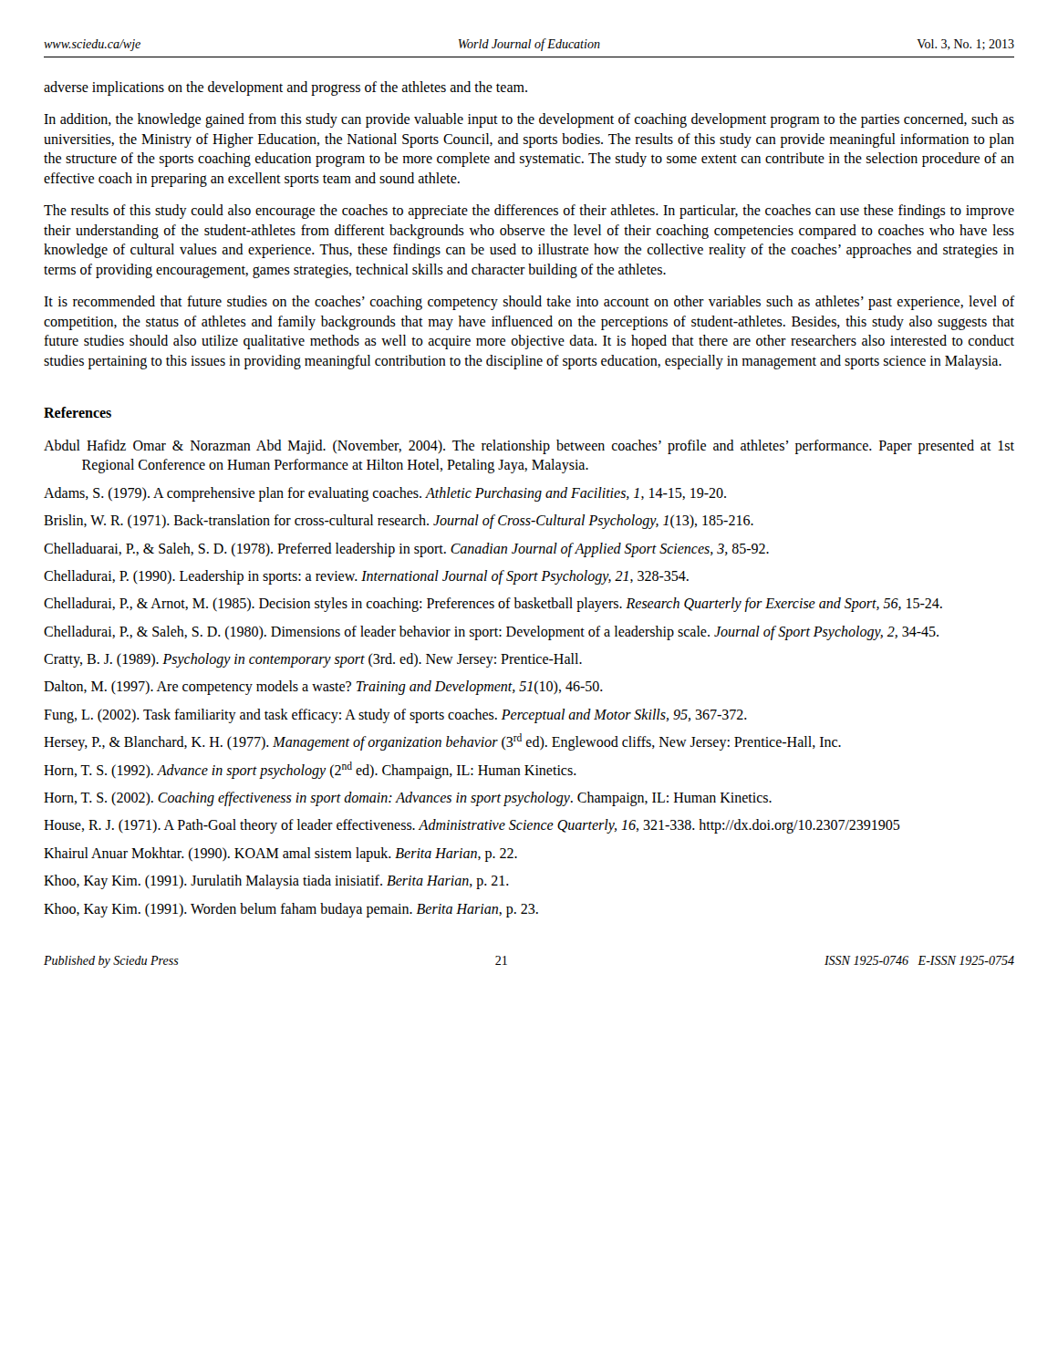www.sciedu.ca/wje World Journal of Education Vol. 3, No. 1; 2013
adverse implications on the development and progress of the athletes and the team.
In addition, the knowledge gained from this study can provide valuable input to the development of coaching development program to the parties concerned, such as universities, the Ministry of Higher Education, the National Sports Council, and sports bodies. The results of this study can provide meaningful information to plan the structure of the sports coaching education program to be more complete and systematic. The study to some extent can contribute in the selection procedure of an effective coach in preparing an excellent sports team and sound athlete.
The results of this study could also encourage the coaches to appreciate the differences of their athletes. In particular, the coaches can use these findings to improve their understanding of the student-athletes from different backgrounds who observe the level of their coaching competencies compared to coaches who have less knowledge of cultural values and experience. Thus, these findings can be used to illustrate how the collective reality of the coaches’ approaches and strategies in terms of providing encouragement, games strategies, technical skills and character building of the athletes.
It is recommended that future studies on the coaches’ coaching competency should take into account on other variables such as athletes’ past experience, level of competition, the status of athletes and family backgrounds that may have influenced on the perceptions of student-athletes. Besides, this study also suggests that future studies should also utilize qualitative methods as well to acquire more objective data. It is hoped that there are other researchers also interested to conduct studies pertaining to this issues in providing meaningful contribution to the discipline of sports education, especially in management and sports science in Malaysia.
References
Abdul Hafidz Omar & Norazman Abd Majid. (November, 2004). The relationship between coaches’ profile and athletes’ performance. Paper presented at 1st Regional Conference on Human Performance at Hilton Hotel, Petaling Jaya, Malaysia.
Adams, S. (1979). A comprehensive plan for evaluating coaches. Athletic Purchasing and Facilities, 1, 14-15, 19-20.
Brislin, W. R. (1971). Back-translation for cross-cultural research. Journal of Cross-Cultural Psychology, 1(13), 185-216.
Chelladuarai, P., & Saleh, S. D. (1978). Preferred leadership in sport. Canadian Journal of Applied Sport Sciences, 3, 85-92.
Chelladurai, P. (1990). Leadership in sports: a review. International Journal of Sport Psychology, 21, 328-354.
Chelladurai, P., & Arnot, M. (1985). Decision styles in coaching: Preferences of basketball players. Research Quarterly for Exercise and Sport, 56, 15-24.
Chelladurai, P., & Saleh, S. D. (1980). Dimensions of leader behavior in sport: Development of a leadership scale. Journal of Sport Psychology, 2, 34-45.
Cratty, B. J. (1989). Psychology in contemporary sport (3rd. ed). New Jersey: Prentice-Hall.
Dalton, M. (1997). Are competency models a waste? Training and Development, 51(10), 46-50.
Fung, L. (2002). Task familiarity and task efficacy: A study of sports coaches. Perceptual and Motor Skills, 95, 367-372.
Hersey, P., & Blanchard, K. H. (1977). Management of organization behavior (3rd ed). Englewood cliffs, New Jersey: Prentice-Hall, Inc.
Horn, T. S. (1992). Advance in sport psychology (2nd ed). Champaign, IL: Human Kinetics.
Horn, T. S. (2002). Coaching effectiveness in sport domain: Advances in sport psychology. Champaign, IL: Human Kinetics.
House, R. J. (1971). A Path-Goal theory of leader effectiveness. Administrative Science Quarterly, 16, 321-338. http://dx.doi.org/10.2307/2391905
Khairul Anuar Mokhtar. (1990). KOAM amal sistem lapuk. Berita Harian, p. 22.
Khoo, Kay Kim. (1991). Jurulatih Malaysia tiada inisiatif. Berita Harian, p. 21.
Khoo, Kay Kim. (1991). Worden belum faham budaya pemain. Berita Harian, p. 23.
Published by Sciedu Press 21 ISSN 1925-0746 E-ISSN 1925-0754